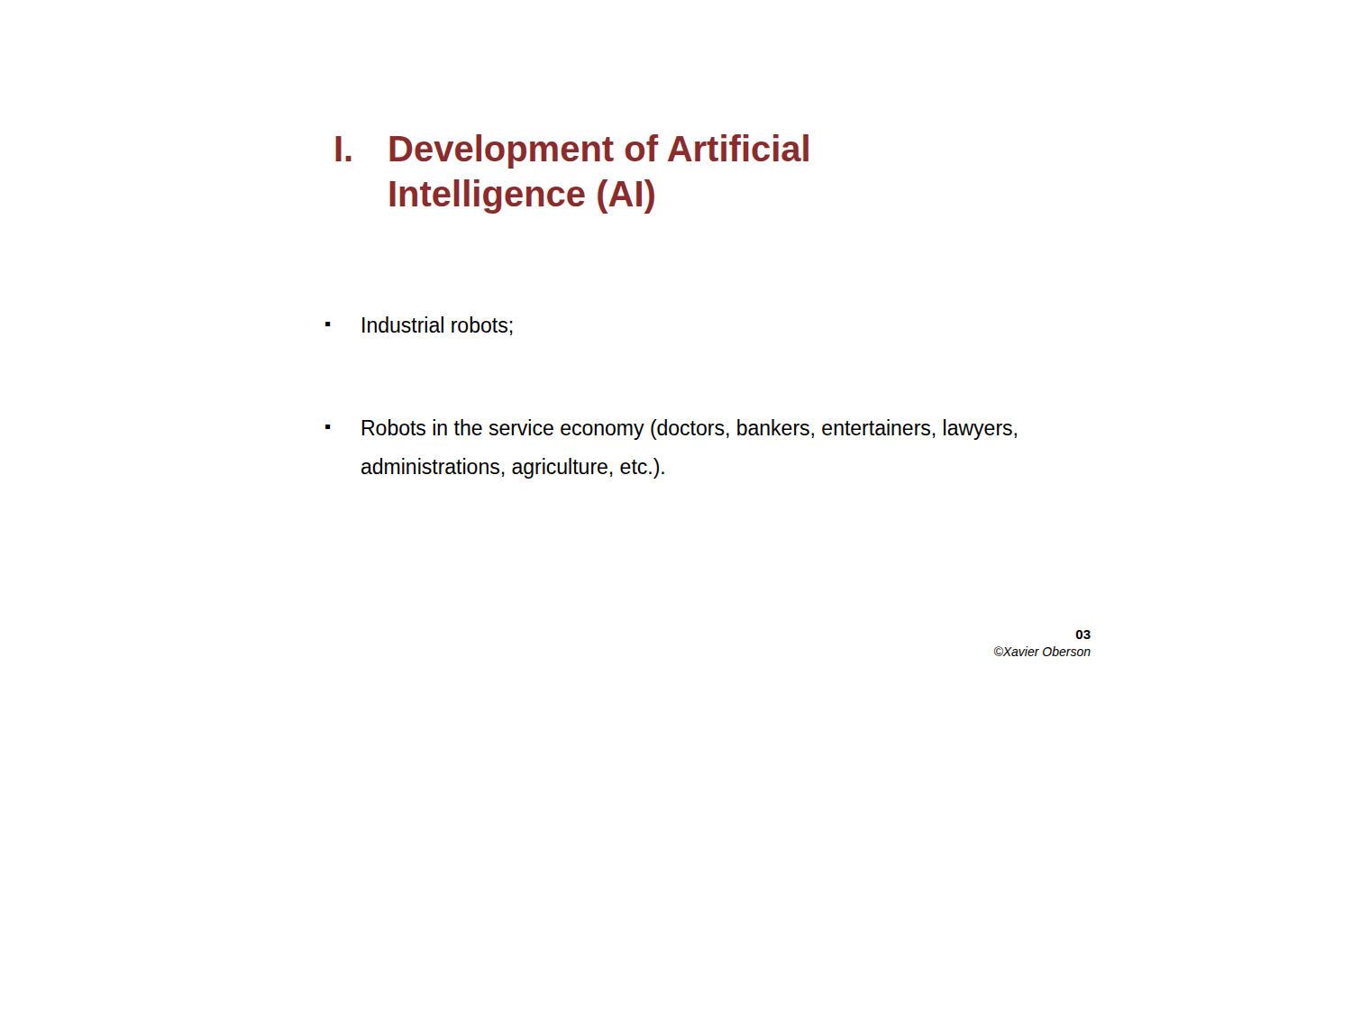I. Development of Artificial Intelligence (AI)
Industrial robots;
Robots in the service economy (doctors, bankers, entertainers, lawyers, administrations, agriculture, etc.).
03
©Xavier Oberson